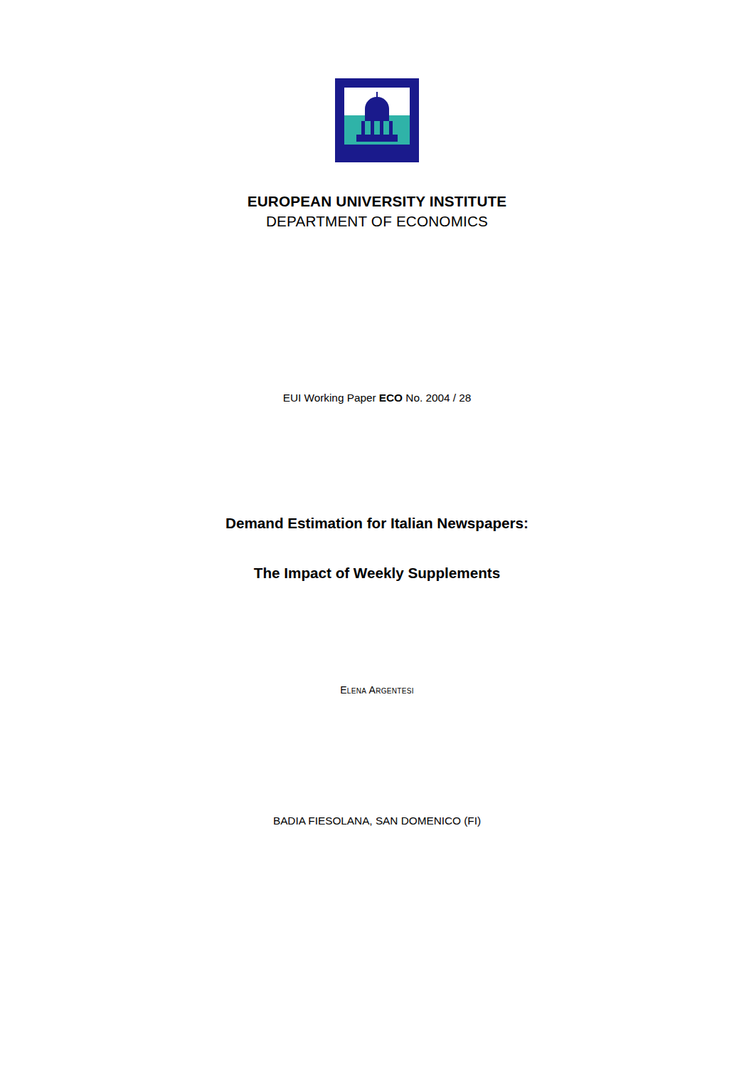EUROPEAN UNIVERSITY INSTITUTE
DEPARTMENT OF ECONOMICS
EUI Working Paper ECO No. 2004 / 28
Demand Estimation for Italian Newspapers: The Impact of Weekly Supplements
Elena Argentesi
BADIA FIESOLANA, SAN DOMENICO (FI)